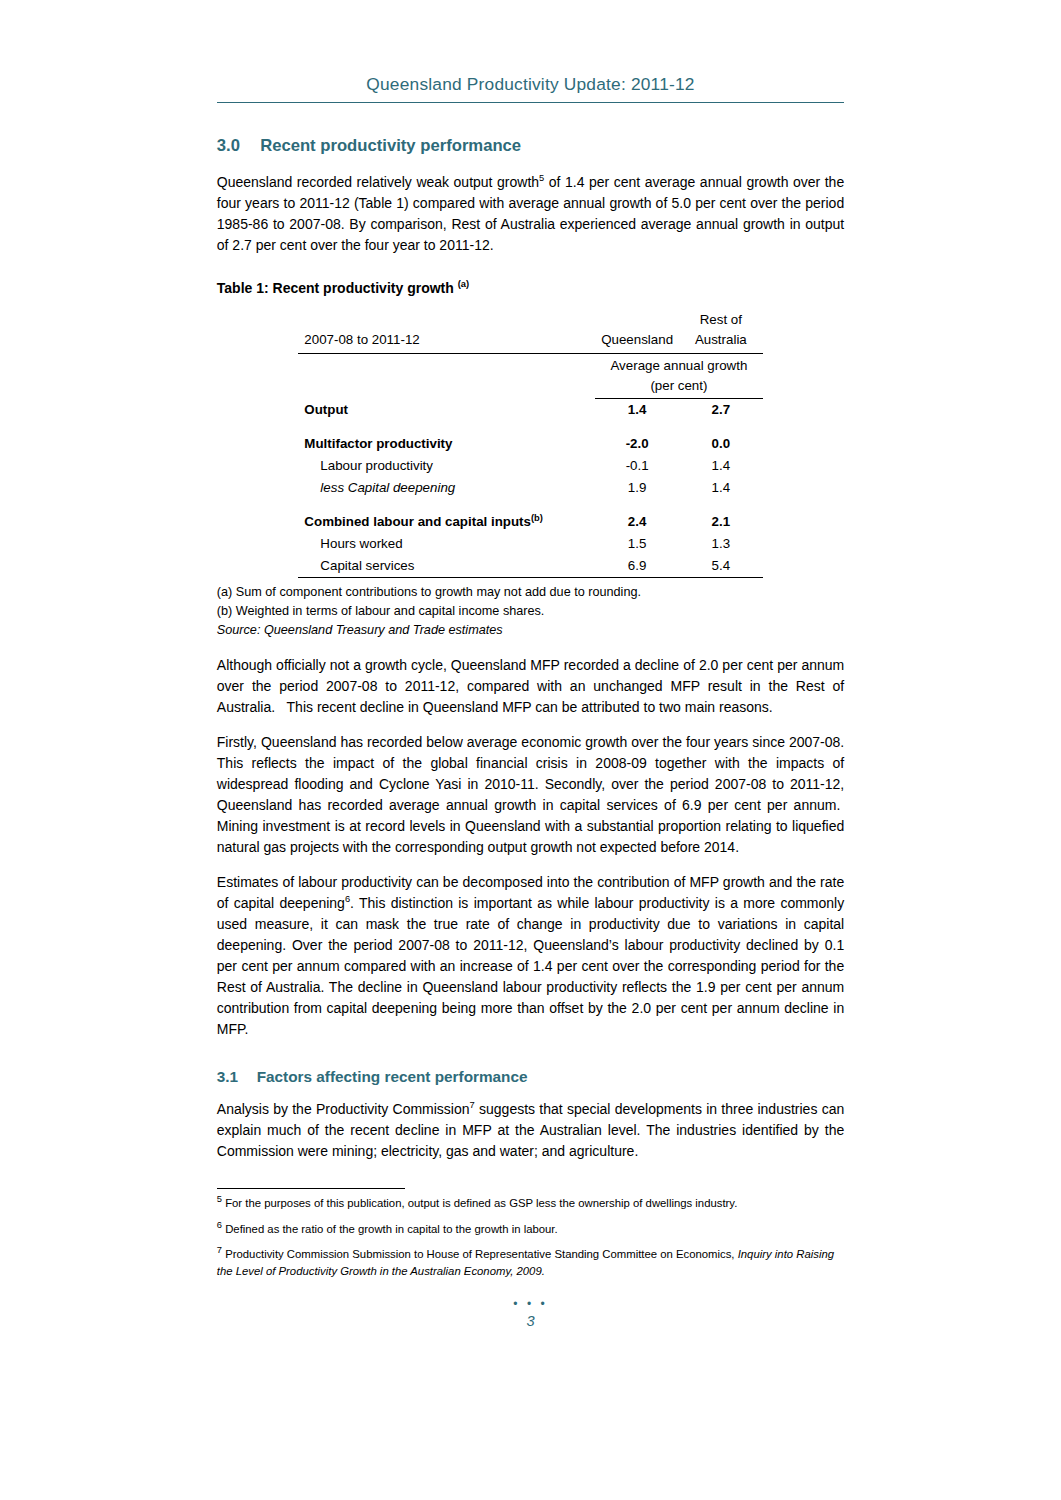Queensland Productivity Update: 2011-12
3.0 Recent productivity performance
Queensland recorded relatively weak output growth5 of 1.4 per cent average annual growth over the four years to 2011-12 (Table 1) compared with average annual growth of 5.0 per cent over the period 1985-86 to 2007-08. By comparison, Rest of Australia experienced average annual growth in output of 2.7 per cent over the four year to 2011-12.
Table 1: Recent productivity growth (a)
| 2007-08 to 2011-12 | Queensland | Rest of Australia |
| | Average annual growth (per cent) |
| Output | 1.4 | 2.7 |
| Multifactor productivity | -2.0 | 0.0 |
| Labour productivity | -0.1 | 1.4 |
| less Capital deepening | 1.9 | 1.4 |
| Combined labour and capital inputs (b) | 2.4 | 2.1 |
| Hours worked | 1.5 | 1.3 |
| Capital services | 6.9 | 5.4 |
(a) Sum of component contributions to growth may not add due to rounding.
(b) Weighted in terms of labour and capital income shares.
Source: Queensland Treasury and Trade estimates
Although officially not a growth cycle, Queensland MFP recorded a decline of 2.0 per cent per annum over the period 2007-08 to 2011-12, compared with an unchanged MFP result in the Rest of Australia. This recent decline in Queensland MFP can be attributed to two main reasons.
Firstly, Queensland has recorded below average economic growth over the four years since 2007-08. This reflects the impact of the global financial crisis in 2008-09 together with the impacts of widespread flooding and Cyclone Yasi in 2010-11. Secondly, over the period 2007-08 to 2011-12, Queensland has recorded average annual growth in capital services of 6.9 per cent per annum. Mining investment is at record levels in Queensland with a substantial proportion relating to liquefied natural gas projects with the corresponding output growth not expected before 2014.
Estimates of labour productivity can be decomposed into the contribution of MFP growth and the rate of capital deepening6. This distinction is important as while labour productivity is a more commonly used measure, it can mask the true rate of change in productivity due to variations in capital deepening. Over the period 2007-08 to 2011-12, Queensland’s labour productivity declined by 0.1 per cent per annum compared with an increase of 1.4 per cent over the corresponding period for the Rest of Australia. The decline in Queensland labour productivity reflects the 1.9 per cent per annum contribution from capital deepening being more than offset by the 2.0 per cent per annum decline in MFP.
3.1 Factors affecting recent performance
Analysis by the Productivity Commission7 suggests that special developments in three industries can explain much of the recent decline in MFP at the Australian level. The industries identified by the Commission were mining; electricity, gas and water; and agriculture.
5 For the purposes of this publication, output is defined as GSP less the ownership of dwellings industry.
6 Defined as the ratio of the growth in capital to the growth in labour.
7 Productivity Commission Submission to House of Representative Standing Committee on Economics, Inquiry into Raising the Level of Productivity Growth in the Australian Economy, 2009.
• • •
3